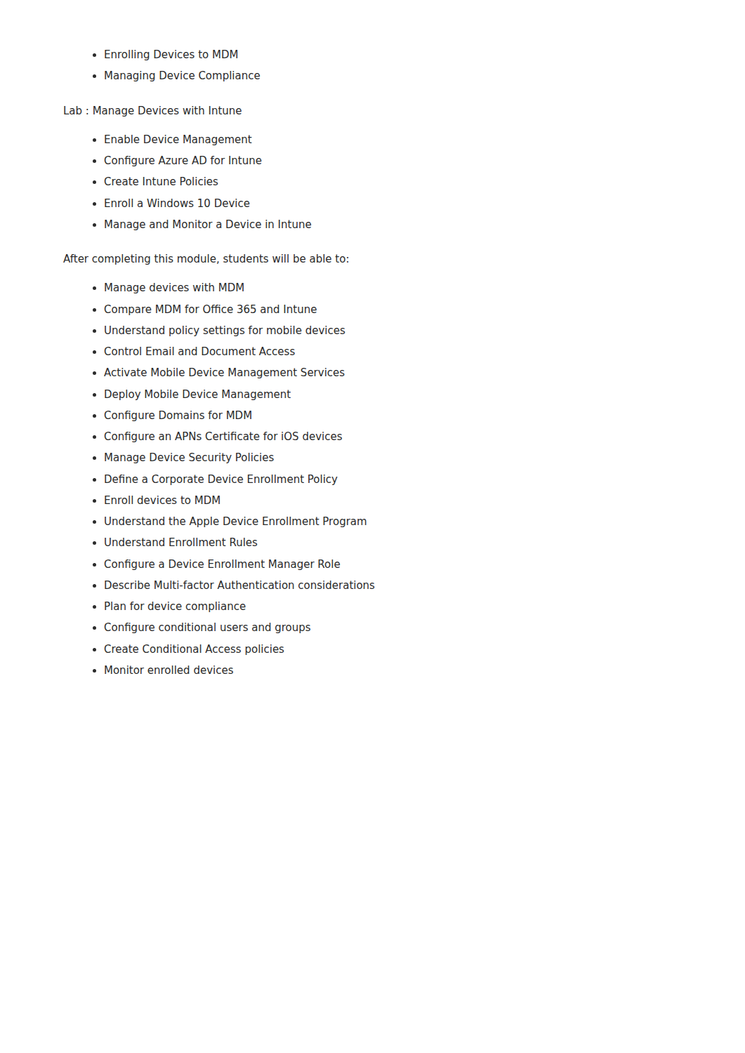Enrolling Devices to MDM
Managing Device Compliance
Lab : Manage Devices with Intune
Enable Device Management
Configure Azure AD for Intune
Create Intune Policies
Enroll a Windows 10 Device
Manage and Monitor a Device in Intune
After completing this module, students will be able to:
Manage devices with MDM
Compare MDM for Office 365 and Intune
Understand policy settings for mobile devices
Control Email and Document Access
Activate Mobile Device Management Services
Deploy Mobile Device Management
Configure Domains for MDM
Configure an APNs Certificate for iOS devices
Manage Device Security Policies
Define a Corporate Device Enrollment Policy
Enroll devices to MDM
Understand the Apple Device Enrollment Program
Understand Enrollment Rules
Configure a Device Enrollment Manager Role
Describe Multi-factor Authentication considerations
Plan for device compliance
Configure conditional users and groups
Create Conditional Access policies
Monitor enrolled devices